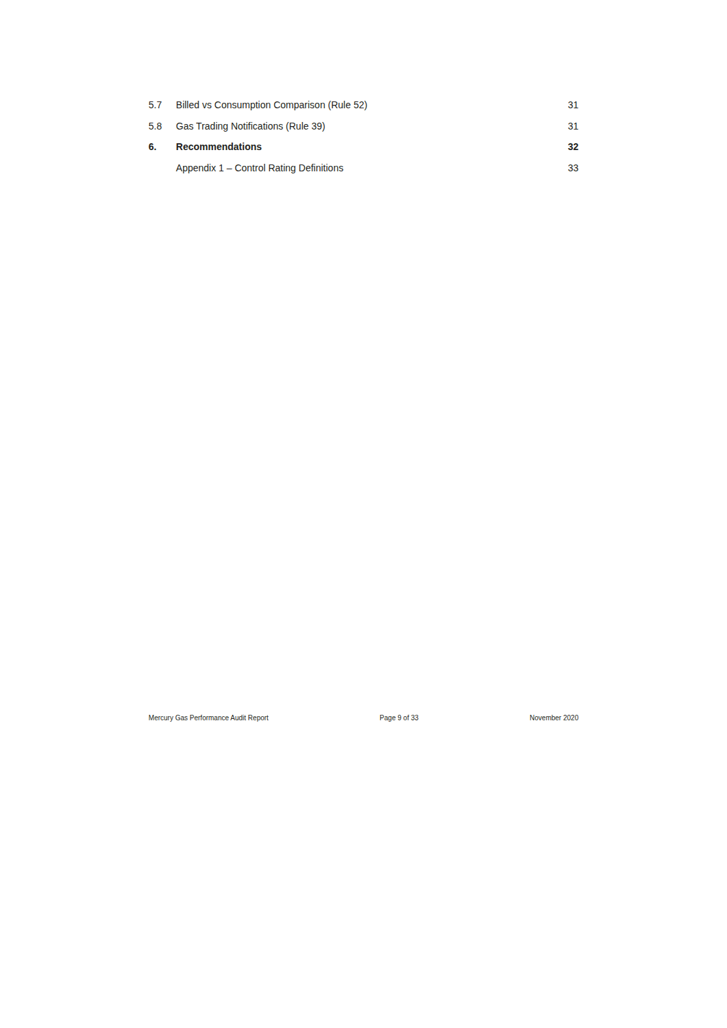| 5.7 | Billed vs Consumption Comparison (Rule 52) | 31 |
| 5.8 | Gas Trading Notifications (Rule 39) | 31 |
| 6. | Recommendations | 32 |
| | Appendix 1 – Control Rating Definitions | 33 |
Mercury Gas Performance Audit Report
Page 9 of 33
November 2020